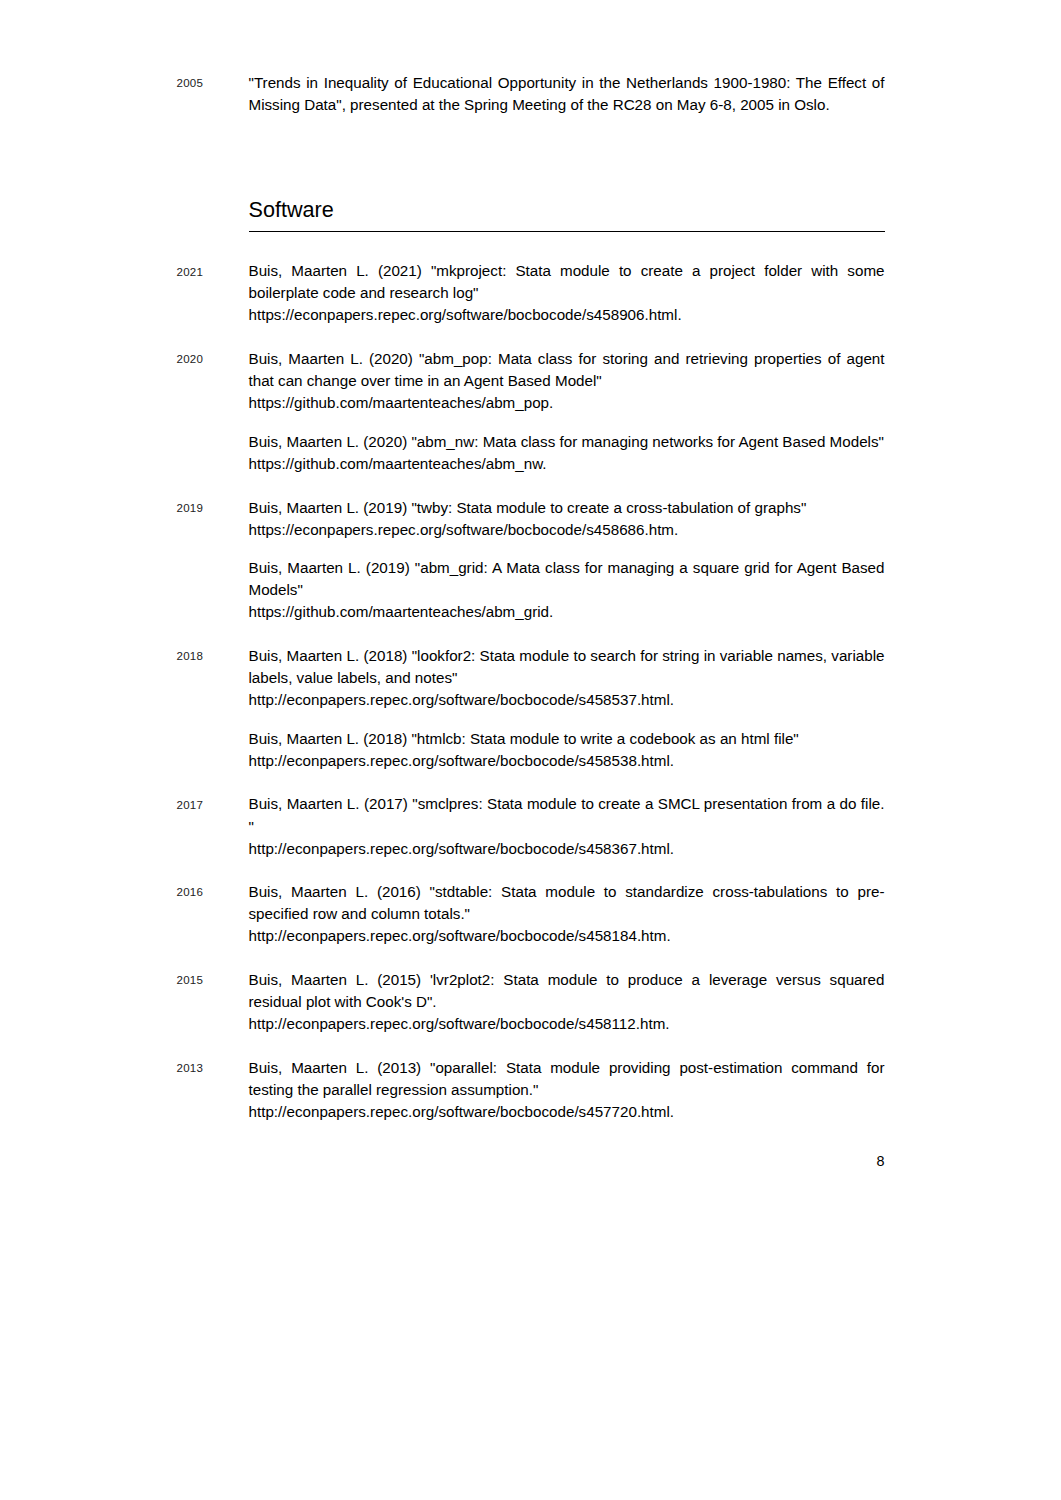2005
"Trends in Inequality of Educational Opportunity in the Netherlands 1900-1980: The Effect of Missing Data", presented at the Spring Meeting of the RC28 on May 6-8, 2005 in Oslo.
Software
2021
Buis, Maarten L. (2021) "mkproject: Stata module to create a project folder with some boilerplate code and research log"
https://econpapers.repec.org/software/bocbocode/s458906.html.
2020
Buis, Maarten L. (2020) "abm_pop: Mata class for storing and retrieving properties of agent that can change over time in an Agent Based Model"
https://github.com/maartenteaches/abm_pop.
Buis, Maarten L. (2020) "abm_nw: Mata class for managing networks for Agent Based Models"
https://github.com/maartenteaches/abm_nw.
2019
Buis, Maarten L. (2019) "twby: Stata module to create a cross-tabulation of graphs"
https://econpapers.repec.org/software/bocbocode/s458686.htm.
Buis, Maarten L. (2019) "abm_grid: A Mata class for managing a square grid for Agent Based Models"
https://github.com/maartenteaches/abm_grid.
2018
Buis, Maarten L. (2018) "lookfor2: Stata module to search for string in variable names, variable labels, value labels, and notes"
http://econpapers.repec.org/software/bocbocode/s458537.html.
Buis, Maarten L. (2018) "htmlcb: Stata module to write a codebook as an html file"
http://econpapers.repec.org/software/bocbocode/s458538.html.
2017
Buis, Maarten L. (2017) "smclpres: Stata module to create a SMCL presentation from a do file. "
http://econpapers.repec.org/software/bocbocode/s458367.html.
2016
Buis, Maarten L. (2016) "stdtable: Stata module to standardize cross-tabulations to pre-specified row and column totals."
http://econpapers.repec.org/software/bocbocode/s458184.htm.
2015
Buis, Maarten L. (2015) 'lvr2plot2: Stata module to produce a leverage versus squared residual plot with Cook's D".
http://econpapers.repec.org/software/bocbocode/s458112.htm.
2013
Buis, Maarten L. (2013) "oparallel: Stata module providing post-estimation command for testing the parallel regression assumption."
http://econpapers.repec.org/software/bocbocode/s457720.html.
8